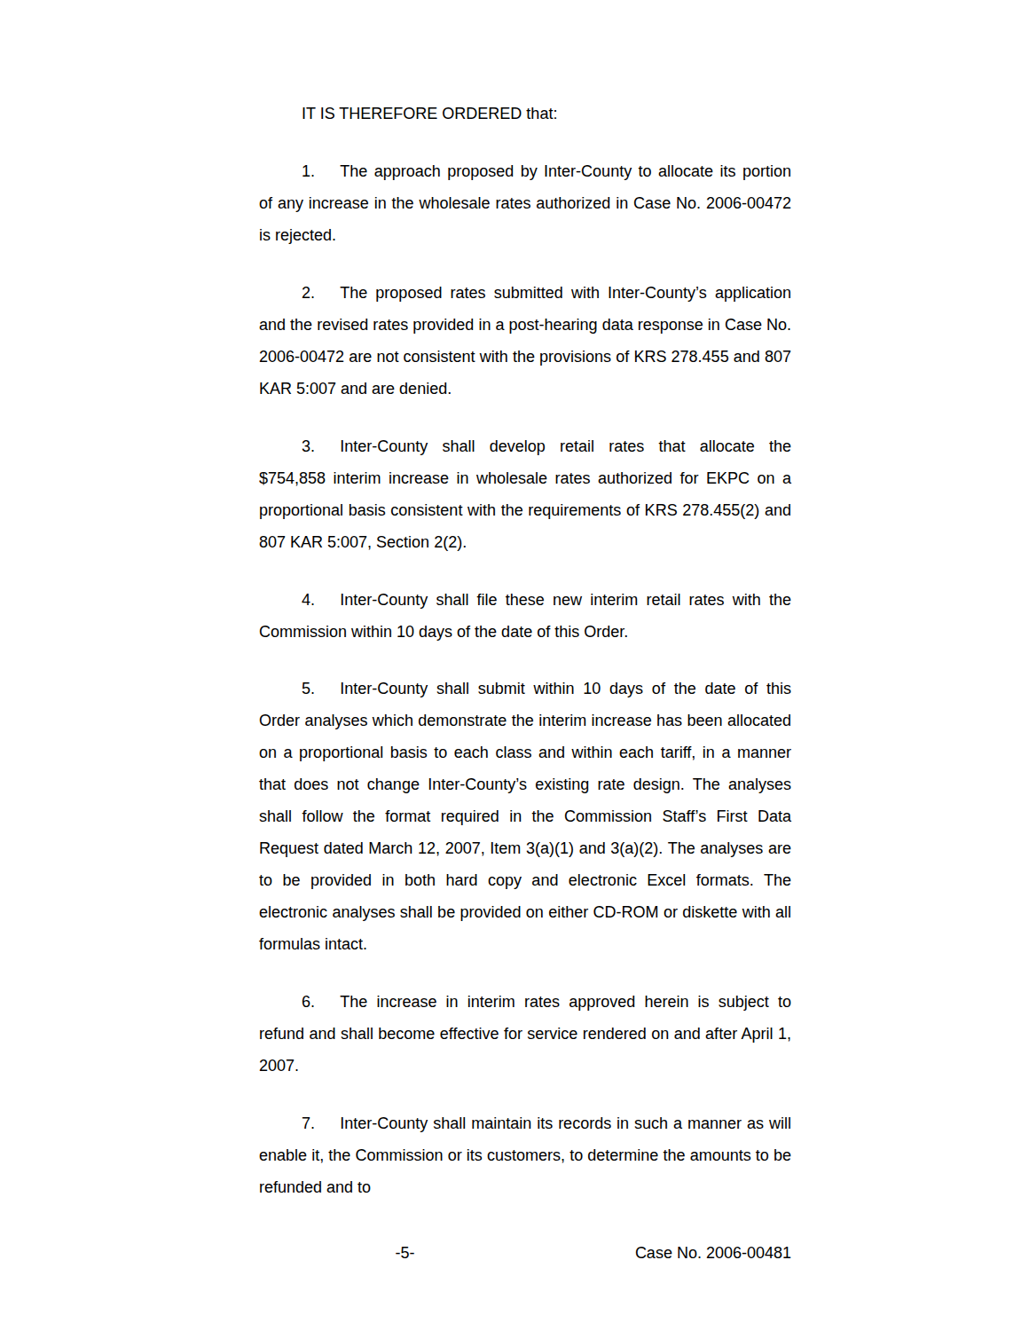IT IS THEREFORE ORDERED that:
1. The approach proposed by Inter-County to allocate its portion of any increase in the wholesale rates authorized in Case No. 2006-00472 is rejected.
2. The proposed rates submitted with Inter-County’s application and the revised rates provided in a post-hearing data response in Case No. 2006-00472 are not consistent with the provisions of KRS 278.455 and 807 KAR 5:007 and are denied.
3. Inter-County shall develop retail rates that allocate the $754,858 interim increase in wholesale rates authorized for EKPC on a proportional basis consistent with the requirements of KRS 278.455(2) and 807 KAR 5:007, Section 2(2).
4. Inter-County shall file these new interim retail rates with the Commission within 10 days of the date of this Order.
5. Inter-County shall submit within 10 days of the date of this Order analyses which demonstrate the interim increase has been allocated on a proportional basis to each class and within each tariff, in a manner that does not change Inter-County’s existing rate design. The analyses shall follow the format required in the Commission Staff’s First Data Request dated March 12, 2007, Item 3(a)(1) and 3(a)(2). The analyses are to be provided in both hard copy and electronic Excel formats. The electronic analyses shall be provided on either CD-ROM or diskette with all formulas intact.
6. The increase in interim rates approved herein is subject to refund and shall become effective for service rendered on and after April 1, 2007.
7. Inter-County shall maintain its records in such a manner as will enable it, the Commission or its customers, to determine the amounts to be refunded and to
-5- Case No. 2006-00481